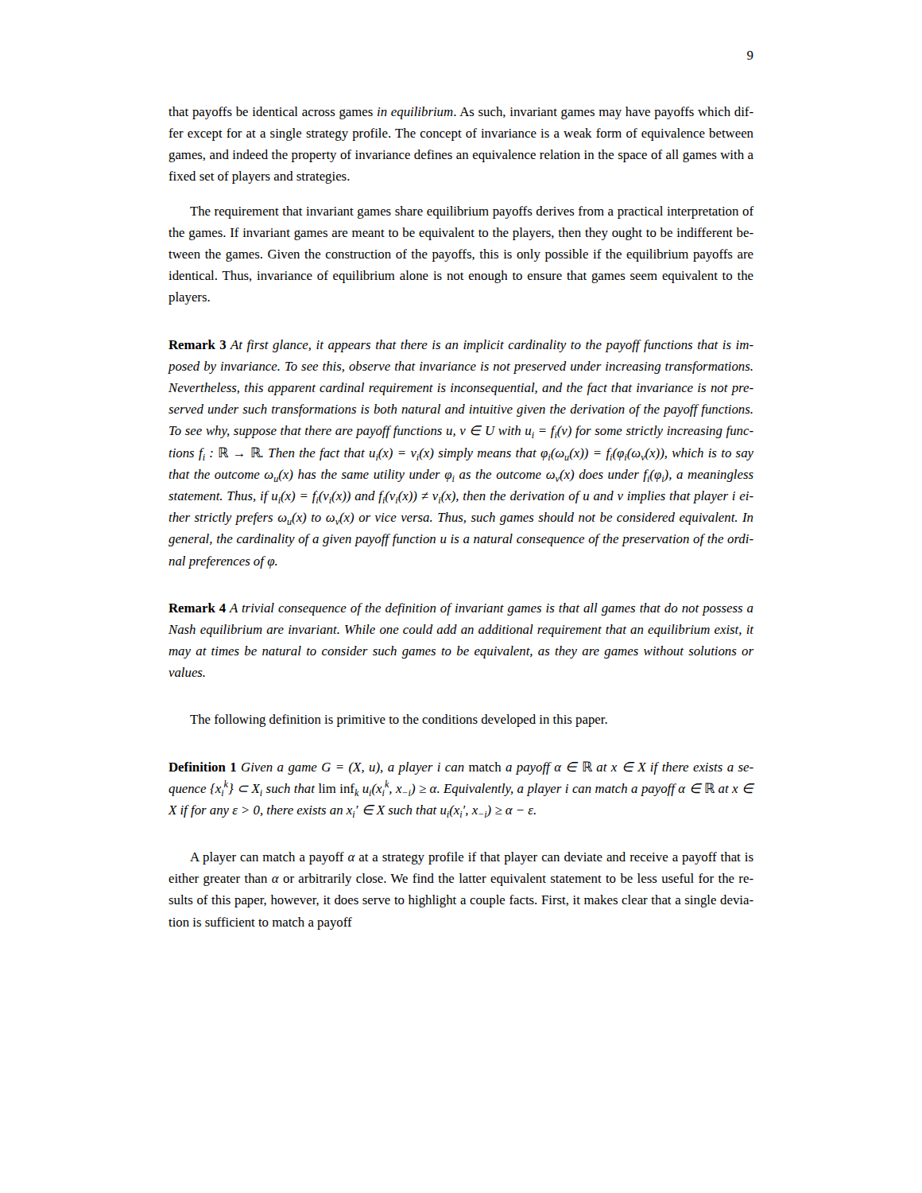9
that payoffs be identical across games in equilibrium. As such, invariant games may have payoffs which differ except for at a single strategy profile. The concept of invariance is a weak form of equivalence between games, and indeed the property of invariance defines an equivalence relation in the space of all games with a fixed set of players and strategies.
The requirement that invariant games share equilibrium payoffs derives from a practical interpretation of the games. If invariant games are meant to be equivalent to the players, then they ought to be indifferent between the games. Given the construction of the payoffs, this is only possible if the equilibrium payoffs are identical. Thus, invariance of equilibrium alone is not enough to ensure that games seem equivalent to the players.
Remark 3 At first glance, it appears that there is an implicit cardinality to the payoff functions that is imposed by invariance. To see this, observe that invariance is not preserved under increasing transformations. Nevertheless, this apparent cardinal requirement is inconsequential, and the fact that invariance is not preserved under such transformations is both natural and intuitive given the derivation of the payoff functions. To see why, suppose that there are payoff functions u, v ∈ U with ui = fi(v) for some strictly increasing functions fi : ℝ → ℝ. Then the fact that ui(x) = vi(x) simply means that φi(ωu(x)) = fi(φi(ωv(x)), which is to say that the outcome ωu(x) has the same utility under φi as the outcome ωv(x) does under fi(φi), a meaningless statement. Thus, if ui(x) = fi(vi(x)) and fi(vi(x)) ≠ vi(x), then the derivation of u and v implies that player i either strictly prefers ωu(x) to ωv(x) or vice versa. Thus, such games should not be considered equivalent. In general, the cardinality of a given payoff function u is a natural consequence of the preservation of the ordinal preferences of φ.
Remark 4 A trivial consequence of the definition of invariant games is that all games that do not possess a Nash equilibrium are invariant. While one could add an additional requirement that an equilibrium exist, it may at times be natural to consider such games to be equivalent, as they are games without solutions or values.
The following definition is primitive to the conditions developed in this paper.
Definition 1 Given a game G = (X, u), a player i can match a payoff α ∈ ℝ at x ∈ X if there exists a sequence {xik} ⊂ Xi such that lim infk ui(xik, x−i) ≥ α. Equivalently, a player i can match a payoff α ∈ ℝ at x ∈ X if for any ε > 0, there exists an xi′ ∈ X such that ui(xi′, x−i) ≥ α − ε.
A player can match a payoff α at a strategy profile if that player can deviate and receive a payoff that is either greater than α or arbitrarily close. We find the latter equivalent statement to be less useful for the results of this paper, however, it does serve to highlight a couple facts. First, it makes clear that a single deviation is sufficient to match a payoff